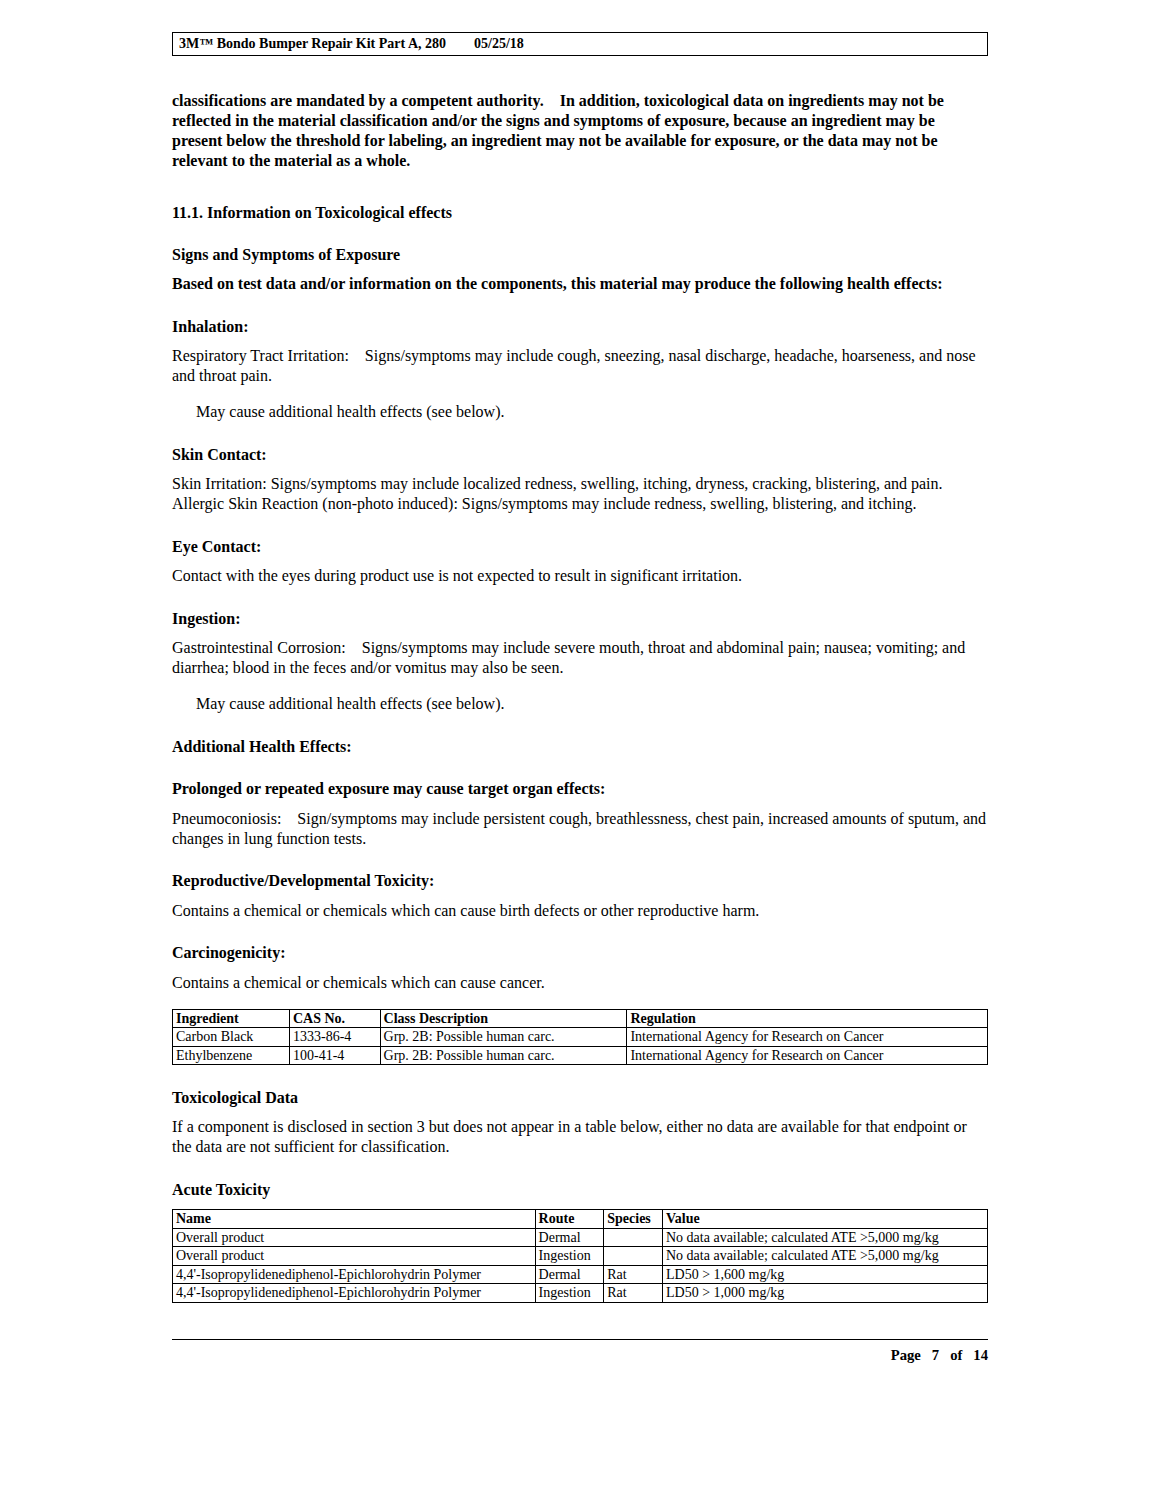3M™ Bondo Bumper Repair Kit Part A, 280 05/25/18
classifications are mandated by a competent authority. In addition, toxicological data on ingredients may not be reflected in the material classification and/or the signs and symptoms of exposure, because an ingredient may be present below the threshold for labeling, an ingredient may not be available for exposure, or the data may not be relevant to the material as a whole.
11.1. Information on Toxicological effects
Signs and Symptoms of Exposure
Based on test data and/or information on the components, this material may produce the following health effects:
Inhalation:
Respiratory Tract Irritation: Signs/symptoms may include cough, sneezing, nasal discharge, headache, hoarseness, and nose and throat pain.
May cause additional health effects (see below).
Skin Contact:
Skin Irritation: Signs/symptoms may include localized redness, swelling, itching, dryness, cracking, blistering, and pain.
Allergic Skin Reaction (non-photo induced): Signs/symptoms may include redness, swelling, blistering, and itching.
Eye Contact:
Contact with the eyes during product use is not expected to result in significant irritation.
Ingestion:
Gastrointestinal Corrosion: Signs/symptoms may include severe mouth, throat and abdominal pain; nausea; vomiting; and diarrhea; blood in the feces and/or vomitus may also be seen.
May cause additional health effects (see below).
Additional Health Effects:
Prolonged or repeated exposure may cause target organ effects:
Pneumoconiosis: Sign/symptoms may include persistent cough, breathlessness, chest pain, increased amounts of sputum, and changes in lung function tests.
Reproductive/Developmental Toxicity:
Contains a chemical or chemicals which can cause birth defects or other reproductive harm.
Carcinogenicity:
Contains a chemical or chemicals which can cause cancer.
| Ingredient | CAS No. | Class Description | Regulation |
| --- | --- | --- | --- |
| Carbon Black | 1333-86-4 | Grp. 2B: Possible human carc. | International Agency for Research on Cancer |
| Ethylbenzene | 100-41-4 | Grp. 2B: Possible human carc. | International Agency for Research on Cancer |
Toxicological Data
If a component is disclosed in section 3 but does not appear in a table below, either no data are available for that endpoint or the data are not sufficient for classification.
Acute Toxicity
| Name | Route | Species | Value |
| --- | --- | --- | --- |
| Overall product | Dermal | | No data available; calculated ATE >5,000 mg/kg |
| Overall product | Ingestion | | No data available; calculated ATE >5,000 mg/kg |
| 4,4'-Isopropylidenediphenol-Epichlorohydrin Polymer | Dermal | Rat | LD50 > 1,600 mg/kg |
| 4,4'-Isopropylidenediphenol-Epichlorohydrin Polymer | Ingestion | Rat | LD50 > 1,000 mg/kg |
Page 7 of 14